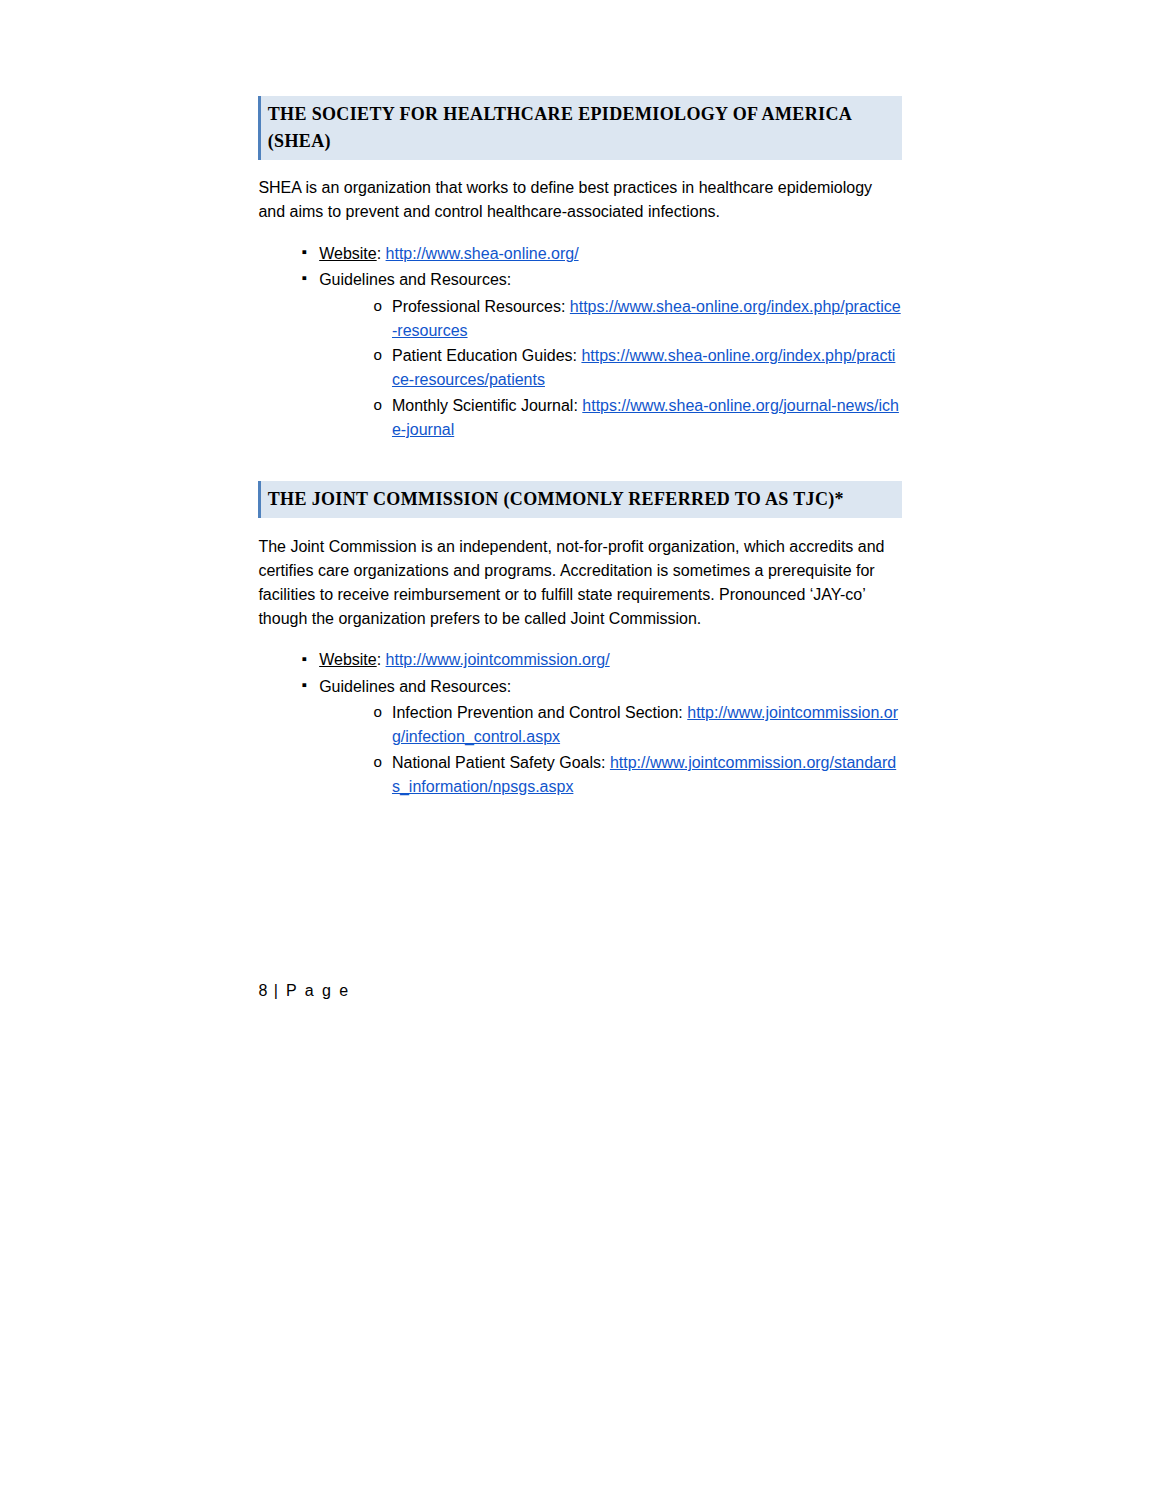THE SOCIETY FOR HEALTHCARE EPIDEMIOLOGY OF AMERICA (SHEA)
SHEA is an organization that works to define best practices in healthcare epidemiology and aims to prevent and control healthcare-associated infections.
Website: http://www.shea-online.org/
Guidelines and Resources:
Professional Resources: https://www.shea-online.org/index.php/practice-resources
Patient Education Guides: https://www.shea-online.org/index.php/practice-resources/patients
Monthly Scientific Journal: https://www.shea-online.org/journal-news/iche-journal
THE JOINT COMMISSION (COMMONLY REFERRED TO AS TJC)*
The Joint Commission is an independent, not-for-profit organization, which accredits and certifies care organizations and programs. Accreditation is sometimes a prerequisite for facilities to receive reimbursement or to fulfill state requirements. Pronounced ‘JAY-co’ though the organization prefers to be called Joint Commission.
Website: http://www.jointcommission.org/
Guidelines and Resources:
Infection Prevention and Control Section: http://www.jointcommission.org/infection_control.aspx
National Patient Safety Goals: http://www.jointcommission.org/standards_information/npsgs.aspx
8 | P a g e